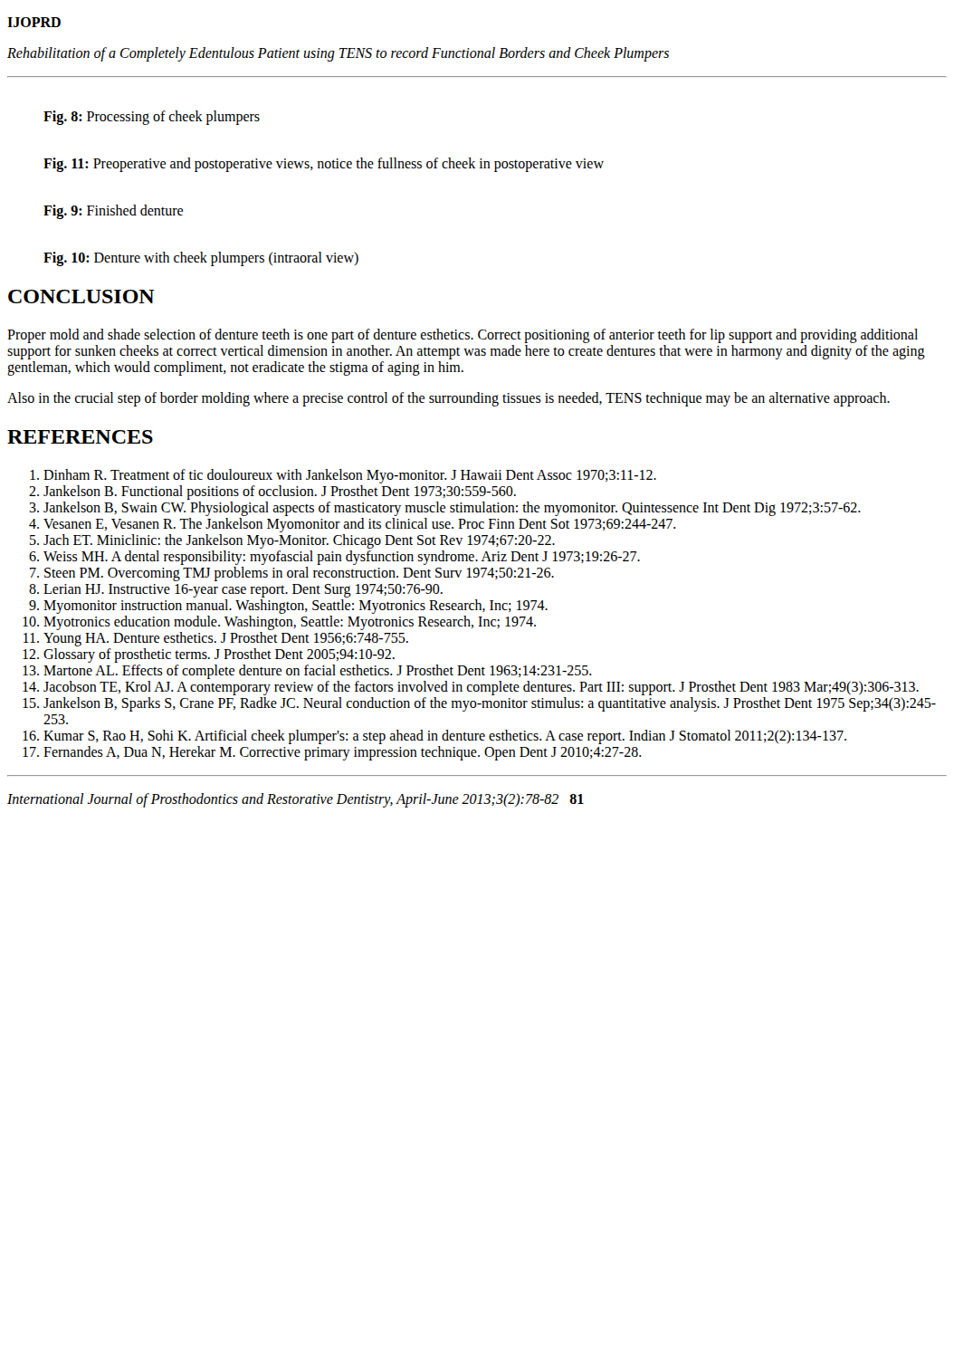IJOPRD
Rehabilitation of a Completely Edentulous Patient using TENS to record Functional Borders and Cheek Plumpers
Fig. 8: Processing of cheek plumpers
Fig. 11: Preoperative and postoperative views, notice the fullness of cheek in postoperative view
Fig. 9: Finished denture
Fig. 10: Denture with cheek plumpers (intraoral view)
CONCLUSION
Proper mold and shade selection of denture teeth is one part of denture esthetics. Correct positioning of anterior teeth for lip support and providing additional support for sunken cheeks at correct vertical dimension in another. An attempt was made here to create dentures that were in harmony and dignity of the aging gentleman, which would compliment, not eradicate the stigma of aging in him.
Also in the crucial step of border molding where a precise control of the surrounding tissues is needed, TENS technique may be an alternative approach.
REFERENCES
Dinham R. Treatment of tic douloureux with Jankelson Myo-monitor. J Hawaii Dent Assoc 1970;3:11-12.
Jankelson B. Functional positions of occlusion. J Prosthet Dent 1973;30:559-560.
Jankelson B, Swain CW. Physiological aspects of masticatory muscle stimulation: the myomonitor. Quintessence Int Dent Dig 1972;3:57-62.
Vesanen E, Vesanen R. The Jankelson Myomonitor and its clinical use. Proc Finn Dent Sot 1973;69:244-247.
Jach ET. Miniclinic: the Jankelson Myo-Monitor. Chicago Dent Sot Rev 1974;67:20-22.
Weiss MH. A dental responsibility: myofascial pain dysfunction syndrome. Ariz Dent J 1973;19:26-27.
Steen PM. Overcoming TMJ problems in oral reconstruction. Dent Surv 1974;50:21-26.
Lerian HJ. Instructive 16-year case report. Dent Surg 1974;50:76-90.
Myomonitor instruction manual. Washington, Seattle: Myotronics Research, Inc; 1974.
Myotronics education module. Washington, Seattle: Myotronics Research, Inc; 1974.
Young HA. Denture esthetics. J Prosthet Dent 1956;6:748-755.
Glossary of prosthetic terms. J Prosthet Dent 2005;94:10-92.
Martone AL. Effects of complete denture on facial esthetics. J Prosthet Dent 1963;14:231-255.
Jacobson TE, Krol AJ. A contemporary review of the factors involved in complete dentures. Part III: support. J Prosthet Dent 1983 Mar;49(3):306-313.
Jankelson B, Sparks S, Crane PF, Radke JC. Neural conduction of the myo-monitor stimulus: a quantitative analysis. J Prosthet Dent 1975 Sep;34(3):245-253.
Kumar S, Rao H, Sohi K. Artificial cheek plumper's: a step ahead in denture esthetics. A case report. Indian J Stomatol 2011;2(2):134-137.
Fernandes A, Dua N, Herekar M. Corrective primary impression technique. Open Dent J 2010;4:27-28.
International Journal of Prosthodontics and Restorative Dentistry, April-June 2013;3(2):78-82 81